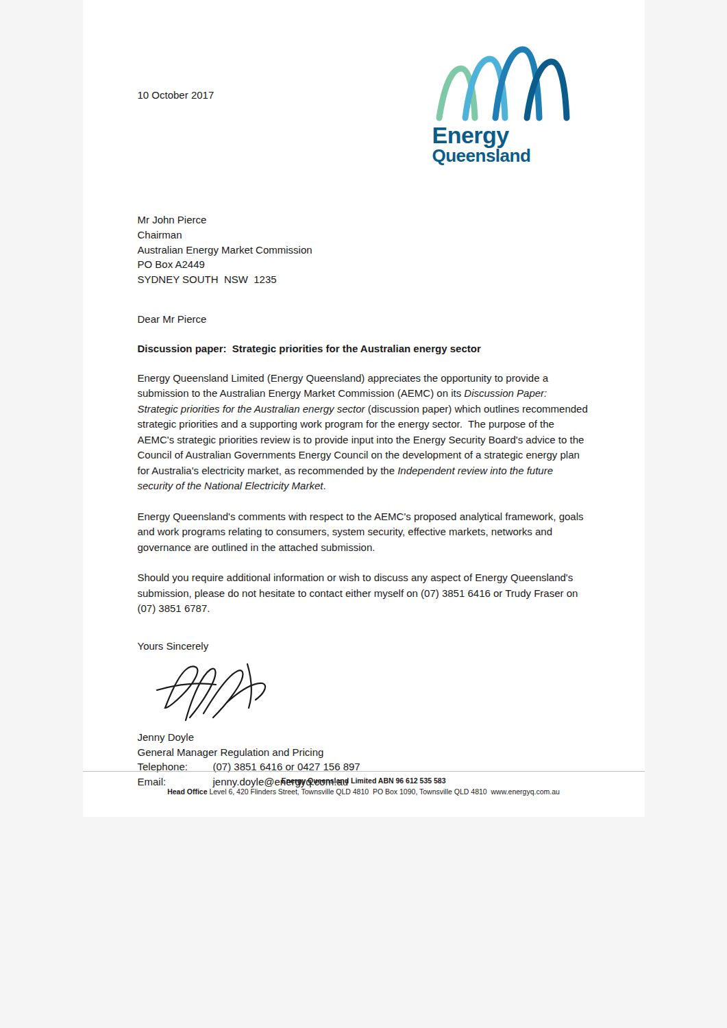10 October 2017
Energy Queensland
Mr John Pierce
Chairman
Australian Energy Market Commission
PO Box A2449
SYDNEY SOUTH NSW 1235
Dear Mr Pierce
Discussion paper: Strategic priorities for the Australian energy sector
Energy Queensland Limited (Energy Queensland) appreciates the opportunity to provide a submission to the Australian Energy Market Commission (AEMC) on its Discussion Paper: Strategic priorities for the Australian energy sector (discussion paper) which outlines recommended strategic priorities and a supporting work program for the energy sector. The purpose of the AEMC's strategic priorities review is to provide input into the Energy Security Board's advice to the Council of Australian Governments Energy Council on the development of a strategic energy plan for Australia's electricity market, as recommended by the Independent review into the future security of the National Electricity Market.
Energy Queensland's comments with respect to the AEMC's proposed analytical framework, goals and work programs relating to consumers, system security, effective markets, networks and governance are outlined in the attached submission.
Should you require additional information or wish to discuss any aspect of Energy Queensland's submission, please do not hesitate to contact either myself on (07) 3851 6416 or Trudy Fraser on (07) 3851 6787.
Yours Sincerely
Jenny Doyle
General Manager Regulation and Pricing
| Telephone: | (07) 3851 6416 or 0427 156 897 |
| Email: | jenny.doyle@energyq.com.au |
Energy Queensland Limited ABN 96 612 535 583
Head Office Level 6, 420 Flinders Street, Townsville QLD 4810 PO Box 1090, Townsville QLD 4810 www.energyq.com.au